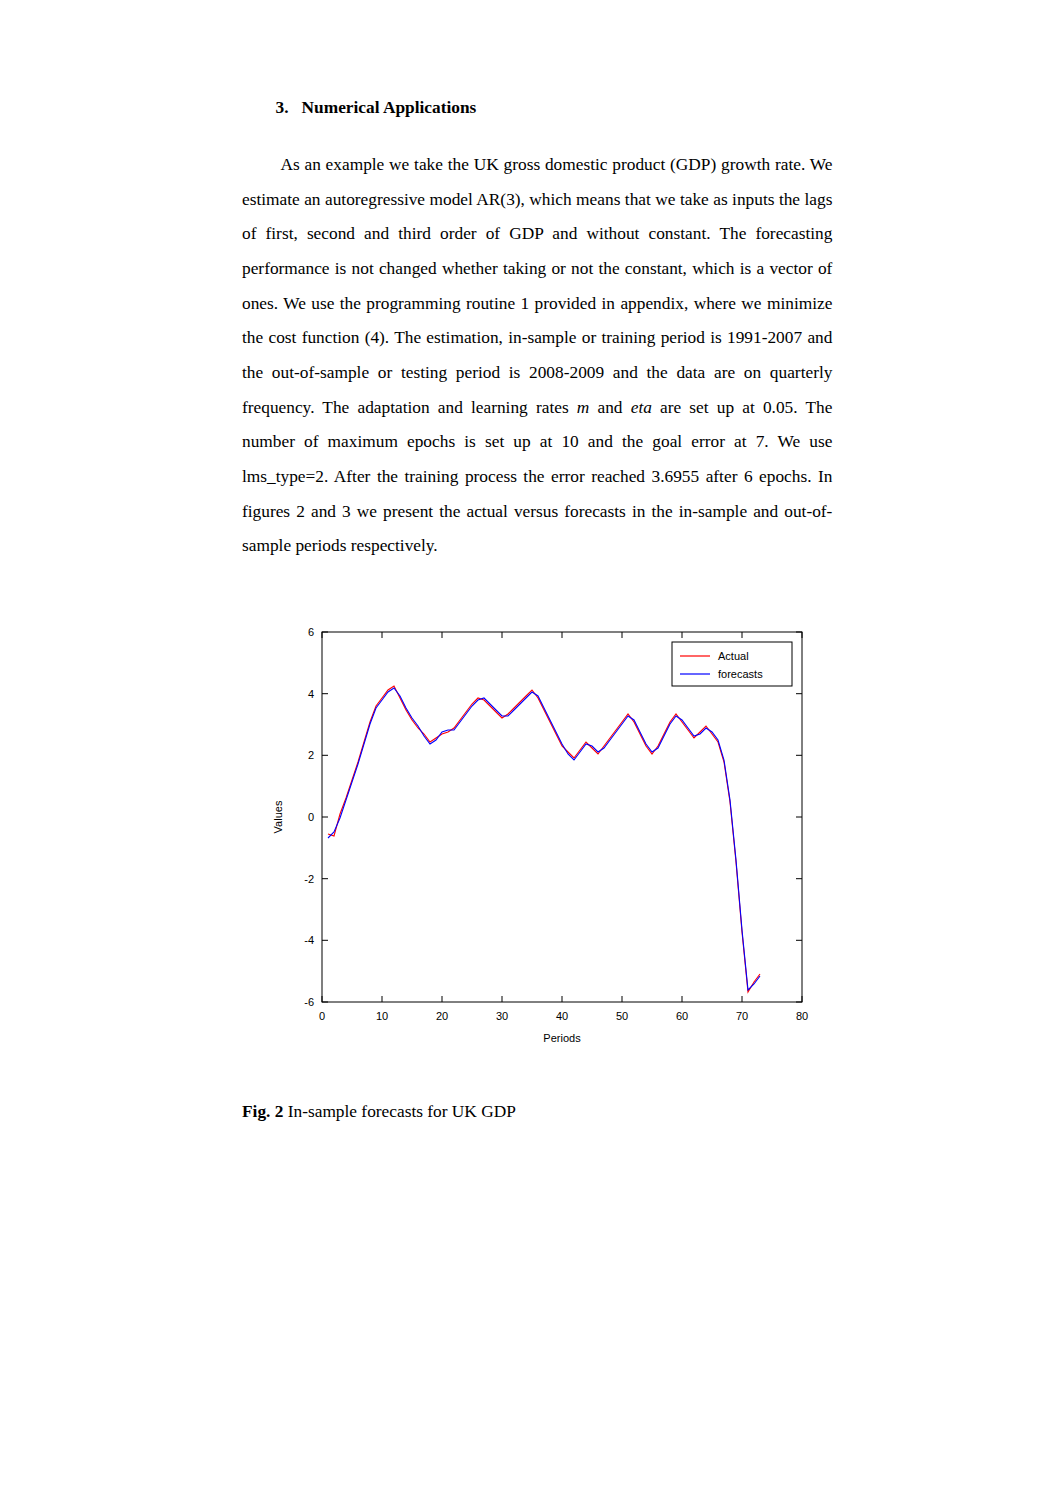3. Numerical Applications
As an example we take the UK gross domestic product (GDP) growth rate. We estimate an autoregressive model AR(3), which means that we take as inputs the lags of first, second and third order of GDP and without constant. The forecasting performance is not changed whether taking or not the constant, which is a vector of ones. We use the programming routine 1 provided in appendix, where we minimize the cost function (4). The estimation, in-sample or training period is 1991-2007 and the out-of-sample or testing period is 2008-2009 and the data are on quarterly frequency. The adaptation and learning rates m and eta are set up at 0.05. The number of maximum epochs is set up at 10 and the goal error at 7. We use lms_type=2. After the training process the error reached 3.6955 after 6 epochs. In figures 2 and 3 we present the actual versus forecasts in the in-sample and out-of-sample periods respectively.
6 4 2 0 -2 -4 -6 0 10 20 30 40 50 60 70 80 Periods Values Actual forecasts
Fig. 2 In-sample forecasts for UK GDP